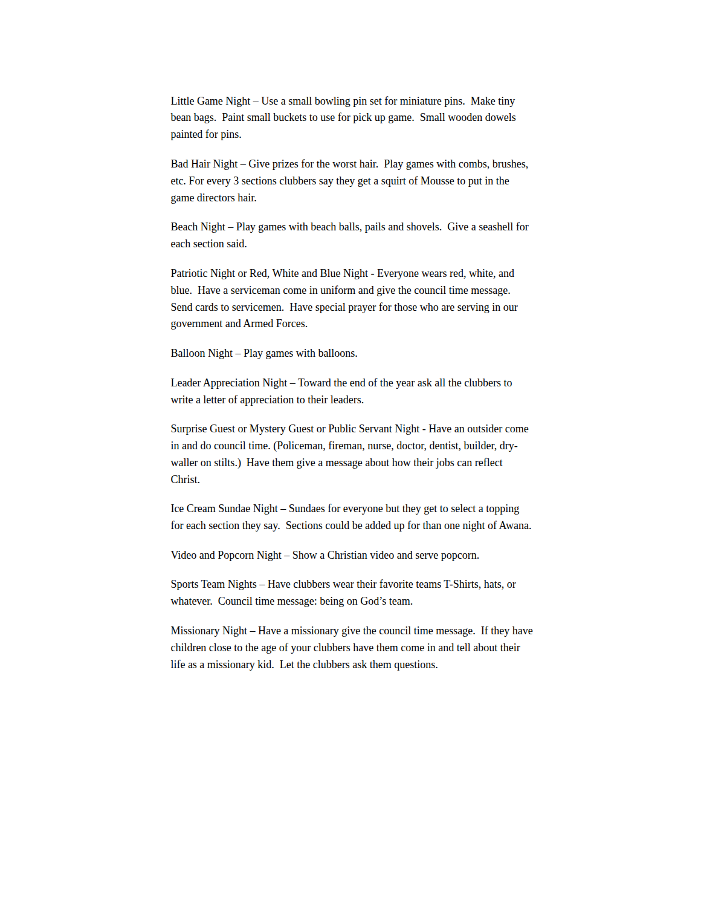Little Game Night – Use a small bowling pin set for miniature pins. Make tiny bean bags. Paint small buckets to use for pick up game. Small wooden dowels painted for pins.
Bad Hair Night – Give prizes for the worst hair. Play games with combs, brushes, etc. For every 3 sections clubbers say they get a squirt of Mousse to put in the game directors hair.
Beach Night – Play games with beach balls, pails and shovels. Give a seashell for each section said.
Patriotic Night or Red, White and Blue Night - Everyone wears red, white, and blue. Have a serviceman come in uniform and give the council time message. Send cards to servicemen. Have special prayer for those who are serving in our government and Armed Forces.
Balloon Night – Play games with balloons.
Leader Appreciation Night – Toward the end of the year ask all the clubbers to write a letter of appreciation to their leaders.
Surprise Guest or Mystery Guest or Public Servant Night - Have an outsider come in and do council time. (Policeman, fireman, nurse, doctor, dentist, builder, dry-waller on stilts.) Have them give a message about how their jobs can reflect Christ.
Ice Cream Sundae Night – Sundaes for everyone but they get to select a topping for each section they say. Sections could be added up for than one night of Awana.
Video and Popcorn Night – Show a Christian video and serve popcorn.
Sports Team Nights – Have clubbers wear their favorite teams T-Shirts, hats, or whatever. Council time message: being on God’s team.
Missionary Night – Have a missionary give the council time message. If they have children close to the age of your clubbers have them come in and tell about their life as a missionary kid. Let the clubbers ask them questions.